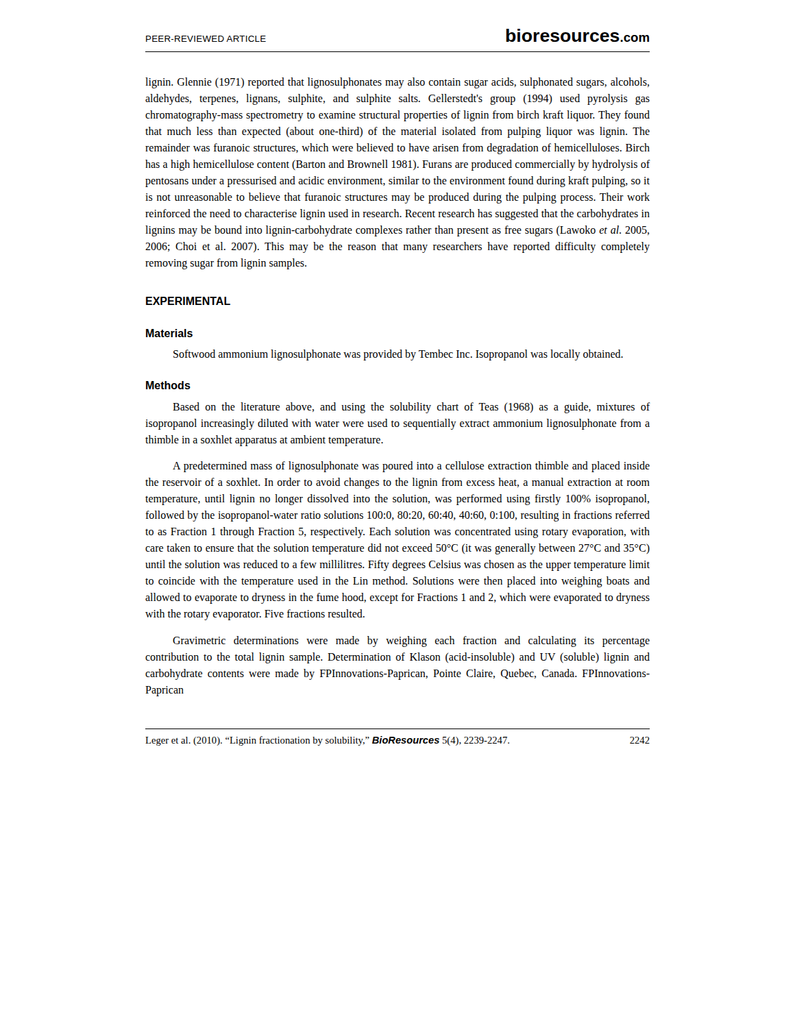PEER-REVIEWED ARTICLE bioresources.com
lignin. Glennie (1971) reported that lignosulphonates may also contain sugar acids, sulphonated sugars, alcohols, aldehydes, terpenes, lignans, sulphite, and sulphite salts. Gellerstedt's group (1994) used pyrolysis gas chromatography-mass spectrometry to examine structural properties of lignin from birch kraft liquor. They found that much less than expected (about one-third) of the material isolated from pulping liquor was lignin. The remainder was furanoic structures, which were believed to have arisen from degradation of hemicelluloses. Birch has a high hemicellulose content (Barton and Brownell 1981). Furans are produced commercially by hydrolysis of pentosans under a pressurised and acidic environment, similar to the environment found during kraft pulping, so it is not unreasonable to believe that furanoic structures may be produced during the pulping process. Their work reinforced the need to characterise lignin used in research. Recent research has suggested that the carbohydrates in lignins may be bound into lignin-carbohydrate complexes rather than present as free sugars (Lawoko et al. 2005, 2006; Choi et al. 2007). This may be the reason that many researchers have reported difficulty completely removing sugar from lignin samples.
EXPERIMENTAL
Materials
Softwood ammonium lignosulphonate was provided by Tembec Inc. Isopropanol was locally obtained.
Methods
Based on the literature above, and using the solubility chart of Teas (1968) as a guide, mixtures of isopropanol increasingly diluted with water were used to sequentially extract ammonium lignosulphonate from a thimble in a soxhlet apparatus at ambient temperature.
A predetermined mass of lignosulphonate was poured into a cellulose extraction thimble and placed inside the reservoir of a soxhlet. In order to avoid changes to the lignin from excess heat, a manual extraction at room temperature, until lignin no longer dissolved into the solution, was performed using firstly 100% isopropanol, followed by the isopropanol-water ratio solutions 100:0, 80:20, 60:40, 40:60, 0:100, resulting in fractions referred to as Fraction 1 through Fraction 5, respectively. Each solution was concentrated using rotary evaporation, with care taken to ensure that the solution temperature did not exceed 50°C (it was generally between 27°C and 35°C) until the solution was reduced to a few millilitres. Fifty degrees Celsius was chosen as the upper temperature limit to coincide with the temperature used in the Lin method. Solutions were then placed into weighing boats and allowed to evaporate to dryness in the fume hood, except for Fractions 1 and 2, which were evaporated to dryness with the rotary evaporator. Five fractions resulted.
Gravimetric determinations were made by weighing each fraction and calculating its percentage contribution to the total lignin sample. Determination of Klason (acid-insoluble) and UV (soluble) lignin and carbohydrate contents were made by FPInnovations-Paprican, Pointe Claire, Quebec, Canada. FPInnovations-Paprican
Leger et al. (2010). “Lignin fractionation by solubility,” BioResources 5(4), 2239-2247. 2242